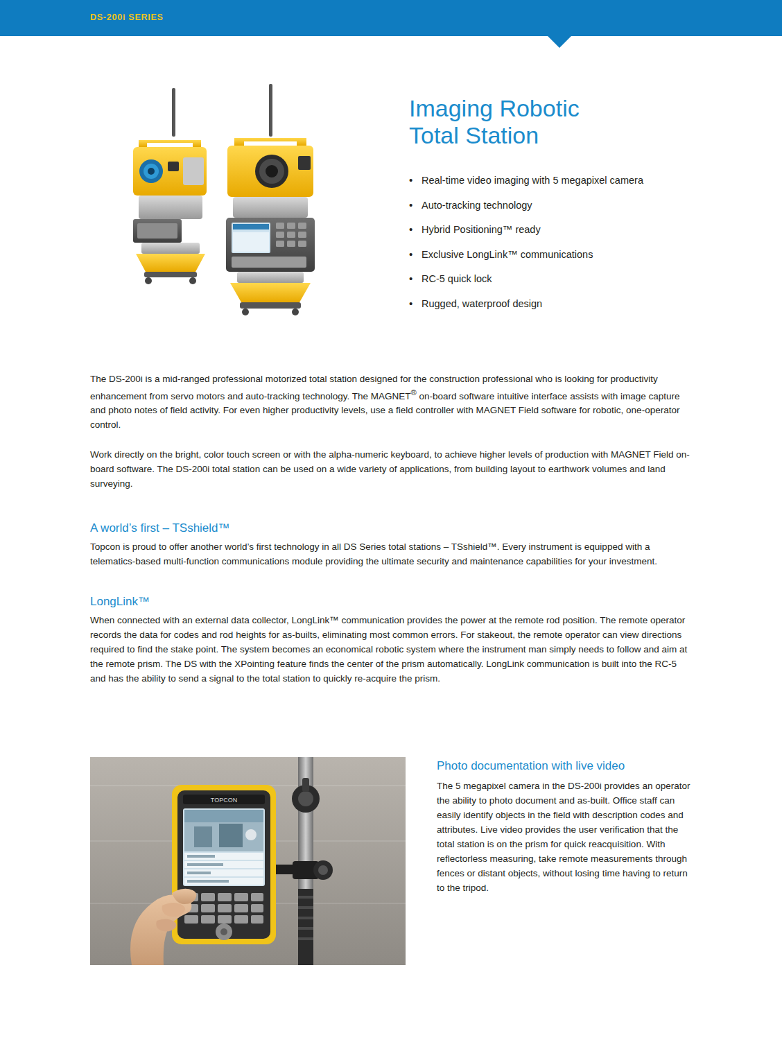DS-200i SERIES
Imaging Robotic
Total Station
Real-time video imaging with 5 megapixel camera
Auto-tracking technology
Hybrid Positioning™ ready
Exclusive LongLink™ communications
RC-5 quick lock
Rugged, waterproof design
The DS-200i is a mid-ranged professional motorized total station designed for the construction professional who is looking for productivity enhancement from servo motors and auto-tracking technology. The MAGNET® on-board software intuitive interface assists with image capture and photo notes of field activity. For even higher productivity levels, use a field controller with MAGNET Field software for robotic, one-operator control.
Work directly on the bright, color touch screen or with the alpha-numeric keyboard, to achieve higher levels of production with MAGNET Field on-board software. The DS-200i total station can be used on a wide variety of applications, from building layout to earthwork volumes and land surveying.
A world’s first – TSshield™
Topcon is proud to offer another world’s first technology in all DS Series total stations – TSshield™. Every instrument is equipped with a telematics-based multi-function communications module providing the ultimate security and maintenance capabilities for your investment.
LongLink™
When connected with an external data collector, LongLink™ communication provides the power at the remote rod position. The remote operator records the data for codes and rod heights for as-builts, eliminating most common errors. For stakeout, the remote operator can view directions required to find the stake point. The system becomes an economical robotic system where the instrument man simply needs to follow and aim at the remote prism. The DS with the XPointing feature finds the center of the prism automatically. LongLink communication is built into the RC-5 and has the ability to send a signal to the total station to quickly re-acquire the prism.
TOPCON
Photo documentation with live video
The 5 megapixel camera in the DS-200i provides an operator the ability to photo document and as-built. Office staff can easily identify objects in the field with description codes and attributes. Live video provides the user verification that the total station is on the prism for quick reacquisition. With reflectorless measuring, take remote measurements through fences or distant objects, without losing time having to return to the tripod.